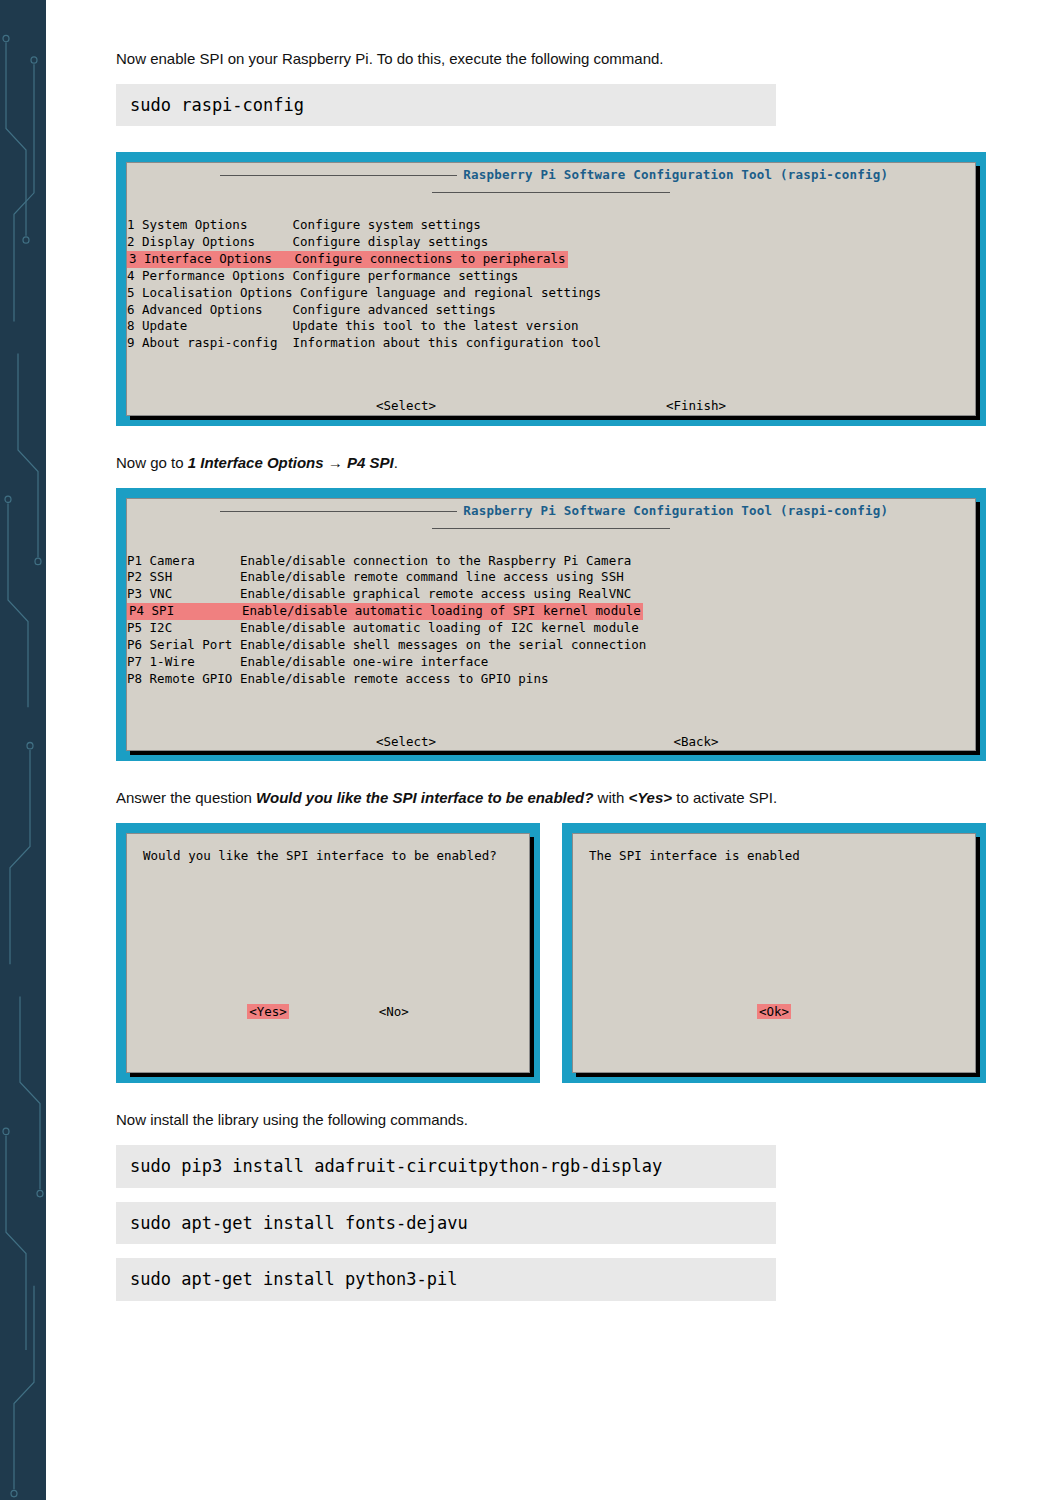Now enable SPI on your Raspberry Pi. To do this, execute the following command.
sudo raspi-config
Raspberry Pi Software Configuration Tool (raspi-config)
1 System Options      Configure system settings
2 Display Options     Configure display settings
3 Interface Options   Configure connections to peripherals
4 Performance Options Configure performance settings
5 Localisation Options Configure language and regional settings
6 Advanced Options    Configure advanced settings
8 Update              Update this tool to the latest version
9 About raspi-config  Information about this configuration tool
<Select><Finish>
Now go to 1 Interface Options → P4 SPI.
Raspberry Pi Software Configuration Tool (raspi-config)
P1 Camera      Enable/disable connection to the Raspberry Pi Camera
P2 SSH         Enable/disable remote command line access using SSH
P3 VNC         Enable/disable graphical remote access using RealVNC
P4 SPI         Enable/disable automatic loading of SPI kernel module
P5 I2C         Enable/disable automatic loading of I2C kernel module
P6 Serial Port Enable/disable shell messages on the serial connection
P7 1-Wire      Enable/disable one-wire interface
P8 Remote GPIO Enable/disable remote access to GPIO pins
<Select><Back>
Answer the question Would you like the SPI interface to be enabled? with <Yes> to activate SPI.
Would you like the SPI interface to be enabled?
<Yes><No>
The SPI interface is enabled
<Ok>
Now install the library using the following commands.
sudo pip3 install adafruit-circuitpython-rgb-display
sudo apt-get install fonts-dejavu
sudo apt-get install python3-pil